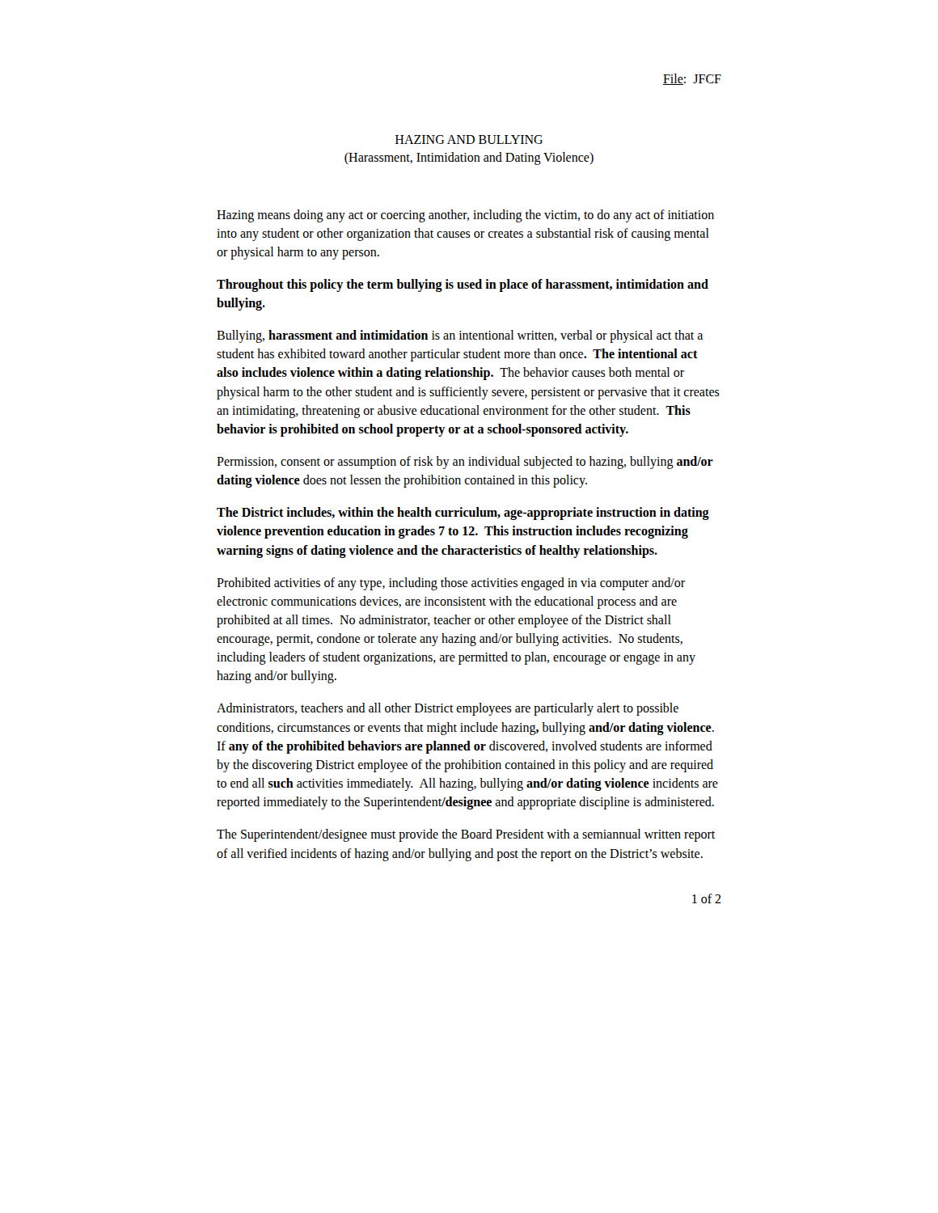File: JFCF
HAZING AND BULLYING (Harassment, Intimidation and Dating Violence)
Hazing means doing any act or coercing another, including the victim, to do any act of initiation into any student or other organization that causes or creates a substantial risk of causing mental or physical harm to any person.
Throughout this policy the term bullying is used in place of harassment, intimidation and bullying.
Bullying, harassment and intimidation is an intentional written, verbal or physical act that a student has exhibited toward another particular student more than once. The intentional act also includes violence within a dating relationship. The behavior causes both mental or physical harm to the other student and is sufficiently severe, persistent or pervasive that it creates an intimidating, threatening or abusive educational environment for the other student. This behavior is prohibited on school property or at a school-sponsored activity.
Permission, consent or assumption of risk by an individual subjected to hazing, bullying and/or dating violence does not lessen the prohibition contained in this policy.
The District includes, within the health curriculum, age-appropriate instruction in dating violence prevention education in grades 7 to 12. This instruction includes recognizing warning signs of dating violence and the characteristics of healthy relationships.
Prohibited activities of any type, including those activities engaged in via computer and/or electronic communications devices, are inconsistent with the educational process and are prohibited at all times. No administrator, teacher or other employee of the District shall encourage, permit, condone or tolerate any hazing and/or bullying activities. No students, including leaders of student organizations, are permitted to plan, encourage or engage in any hazing and/or bullying.
Administrators, teachers and all other District employees are particularly alert to possible conditions, circumstances or events that might include hazing, bullying and/or dating violence. If any of the prohibited behaviors are planned or discovered, involved students are informed by the discovering District employee of the prohibition contained in this policy and are required to end all such activities immediately. All hazing, bullying and/or dating violence incidents are reported immediately to the Superintendent/designee and appropriate discipline is administered.
The Superintendent/designee must provide the Board President with a semiannual written report of all verified incidents of hazing and/or bullying and post the report on the District’s website.
1 of 2